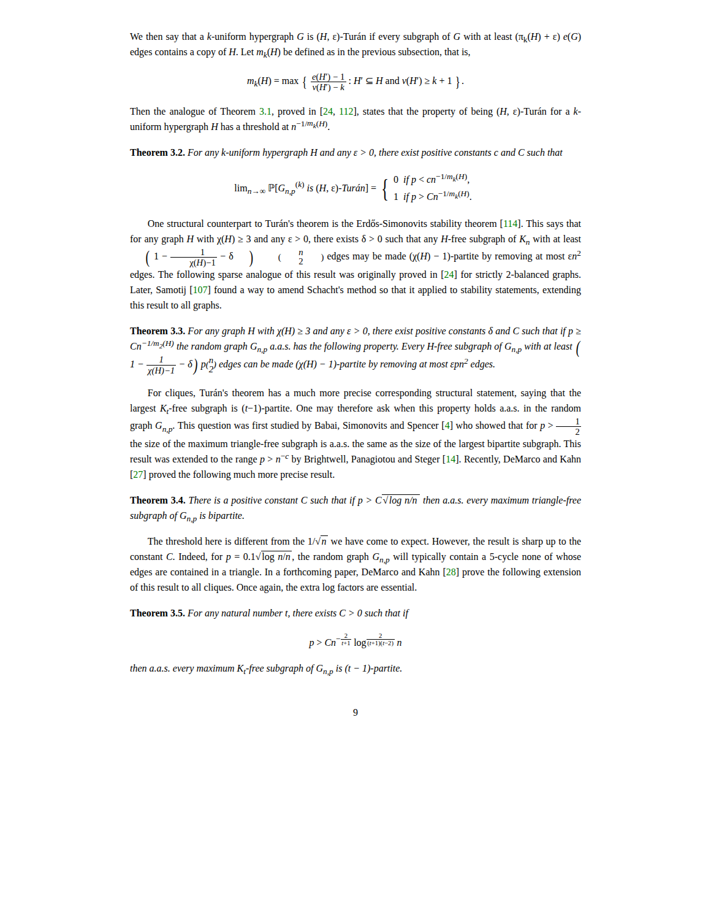We then say that a k-uniform hypergraph G is (H, ε)-Turán if every subgraph of G with at least (πk(H) + ε) e(G) edges contains a copy of H. Let mk(H) be defined as in the previous subsection, that is,
mk(H) = max { e(H′) − 1 v(H′) − k : H′ ⊆ H and v(H′) ≥ k + 1 }.
Then the analogue of Theorem 3.1, proved in [24, 112], states that the property of being (H, ε)-Turán for a k-uniform hypergraph H has a threshold at n−1/mk(H).
Theorem 3.2. For any k-uniform hypergraph H and any ε > 0, there exist positive constants c and C such that
limn→∞ ℙ[Gn,p(k) is (H, ε)-Turán] = {
| 0 | if p < cn −1/ m k ( H ) , |
| 1 | if p > Cn −1/ m k ( H ) . |
One structural counterpart to Turán's theorem is the Erdős-Simonovits stability theorem [114]. This says that for any graph H with χ(H) ≥ 3 and any ε > 0, there exists δ > 0 such that any H-free subgraph of Kn with at least (1 − 1 χ(H)−1 − δ) (n 2) edges may be made (χ(H) − 1)-partite by removing at most εn2 edges. The following sparse analogue of this result was originally proved in [24] for strictly 2-balanced graphs. Later, Samotij [107] found a way to amend Schacht's method so that it applied to stability statements, extending this result to all graphs.
Theorem 3.3. For any graph H with χ(H) ≥ 3 and any ε > 0, there exist positive constants δ and C such that if p ≥ Cn−1/m2(H) the random graph Gn,p a.a.s. has the following property. Every H-free subgraph of Gn,p with at least (1 − 1 χ(H)−1 − δ) p(n 2) edges can be made (χ(H) − 1)-partite by removing at most εpn2 edges.
For cliques, Turán's theorem has a much more precise corresponding structural statement, saying that the largest Kt-free subgraph is (t−1)-partite. One may therefore ask when this property holds a.a.s. in the random graph Gn,p. This question was first studied by Babai, Simonovits and Spencer [4] who showed that for p > 12 the size of the maximum triangle-free subgraph is a.a.s. the same as the size of the largest bipartite subgraph. This result was extended to the range p > n−c by Brightwell, Panagiotou and Steger [14]. Recently, DeMarco and Kahn [27] proved the following much more precise result.
Theorem 3.4. There is a positive constant C such that if p > C√log n/n then a.a.s. every maximum triangle-free subgraph of Gn,p is bipartite.
The threshold here is different from the 1/√n we have come to expect. However, the result is sharp up to the constant C. Indeed, for p = 0.1√log n/n, the random graph Gn,p will typically contain a 5-cycle none of whose edges are contained in a triangle. In a forthcoming paper, DeMarco and Kahn [28] prove the following extension of this result to all cliques. Once again, the extra log factors are essential.
Theorem 3.5. For any natural number t, there exists C > 0 such that if
p > Cn−2 t+1 log2(t+1)(t−2) n
then a.a.s. every maximum Kt-free subgraph of Gn,p is (t − 1)-partite.
9